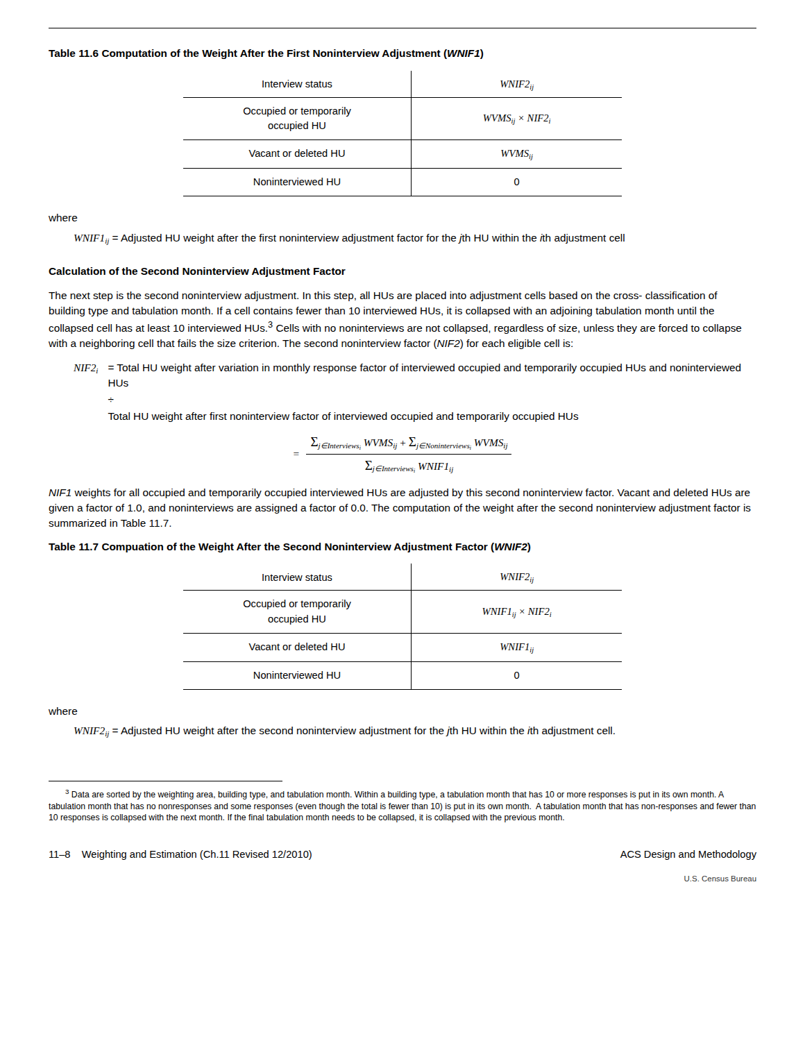Table 11.6 Computation of the Weight After the First Noninterview Adjustment (WNIF1)
| Interview status | WNIF2 ij |
| Occupied or temporarily occupied HU | WVMS ij × NIF2 i |
| Vacant or deleted HU | WVMS ij |
| Noninterviewed HU | 0 |
where
WNIF1ij = Adjusted HU weight after the first noninterview adjustment factor for the jth HU within the ith adjustment cell
Calculation of the Second Noninterview Adjustment Factor
The next step is the second noninterview adjustment. In this step, all HUs are placed into adjustment cells based on the cross- classification of building type and tabulation month. If a cell contains fewer than 10 interviewed HUs, it is collapsed with an adjoining tabulation month until the collapsed cell has at least 10 interviewed HUs.3 Cells with no noninterviews are not collapsed, regardless of size, unless they are forced to collapse with a neighboring cell that fails the size criterion. The second noninterview factor (NIF2) for each eligible cell is:
| NIF2 i | = Total HU weight after variation in monthly response factor of interviewed occupied and temporarily occupied HUs and noninterviewed HUs |
| | ÷ |
| | Total HU weight after first noninterview factor of interviewed occupied and temporarily occupied HUs |
= Σj∈Interviewsi WVMSij + Σj∈Noninterviewsi WVMSij Σj∈Interviewsi WNIF1ij
NIF1 weights for all occupied and temporarily occupied interviewed HUs are adjusted by this second noninterview factor. Vacant and deleted HUs are given a factor of 1.0, and noninterviews are assigned a factor of 0.0. The computation of the weight after the second noninterview adjustment factor is summarized in Table 11.7.
Table 11.7 Compuation of the Weight After the Second Noninterview Adjustment Factor (WNIF2)
| Interview status | WNIF2 ij |
| Occupied or temporarily occupied HU | WNIF1 ij × NIF2 i |
| Vacant or deleted HU | WNIF1 ij |
| Noninterviewed HU | 0 |
where
WNIF2ij = Adjusted HU weight after the second noninterview adjustment for the jth HU within the ith adjustment cell.
3 Data are sorted by the weighting area, building type, and tabulation month. Within a building type, a tabulation month that has 10 or more responses is put in its own month. A tabulation month that has no nonresponses and some responses (even though the total is fewer than 10) is put in its own month. A tabulation month that has non-responses and fewer than 10 responses is collapsed with the next month. If the final tabulation month needs to be collapsed, it is collapsed with the previous month.
11–8 Weighting and Estimation (Ch.11 Revised 12/2010) ACS Design and Methodology
U.S. Census Bureau